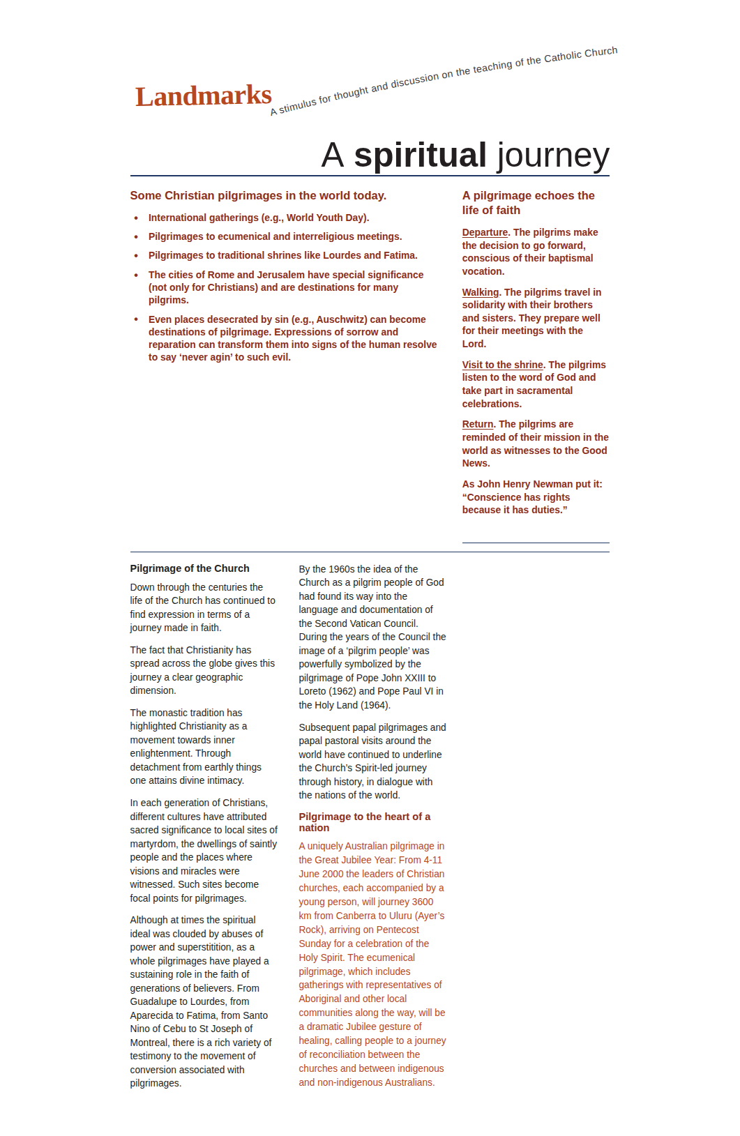Landmarks
A stimulus for thought and discussion on the teaching of the Catholic Church
A spiritual journey
Some Christian pilgrimages in the world today.
International gatherings (e.g., World Youth Day).
Pilgrimages to ecumenical and interreligious meetings.
Pilgrimages to traditional shrines like Lourdes and Fatima.
The cities of Rome and Jerusalem have special significance (not only for Christians) and are destinations for many pilgrims.
Even places desecrated by sin (e.g., Auschwitz) can become destinations of pilgrimage. Expressions of sorrow and reparation can transform them into signs of the human resolve to say ‘never agin’ to such evil.
A pilgrimage echoes the life of faith
Departure. The pilgrims make the decision to go forward, conscious of their baptismal vocation.
Walking. The pilgrims travel in solidarity with their brothers and sisters. They prepare well for their meetings with the Lord.
Visit to the shrine. The pilgrims listen to the word of God and take part in sacramental celebrations.
Return. The pilgrims are reminded of their mission in the world as witnesses to the Good News.
As John Henry Newman put it: “Conscience has rights because it has duties.”
Pilgrimage of the Church
Down through the centuries the life of the Church has continued to find expression in terms of a journey made in faith.
The fact that Christianity has spread across the globe gives this journey a clear geographic dimension.
The monastic tradition has highlighted Christianity as a movement towards inner enlightenment. Through detachment from earthly things one attains divine intimacy.
In each generation of Christians, different cultures have attributed sacred significance to local sites of martyrdom, the dwellings of saintly people and the places where visions and miracles were witnessed. Such sites become focal points for pilgrimages.
Although at times the spiritual ideal was clouded by abuses of power and superstitition, as a whole pilgrimages have played a sustaining role in the faith of generations of believers. From Guadalupe to Lourdes, from Aparecida to Fatima, from Santo Nino of Cebu to St Joseph of Montreal, there is a rich variety of testimony to the movement of conversion associated with pilgrimages.
By the 1960s the idea of the Church as a pilgrim people of God had found its way into the language and documentation of the Second Vatican Council. During the years of the Council the image of a ‘pilgrim people’ was powerfully symbolized by the pilgrimage of Pope John XXIII to Loreto (1962) and Pope Paul VI in the Holy Land (1964).
Subsequent papal pilgrimages and papal pastoral visits around the world have continued to underline the Church’s Spirit-led journey through history, in dialogue with the nations of the world.
Pilgrimage to the heart of a nation
A uniquely Australian pilgrimage in the Great Jubilee Year: From 4-11 June 2000 the leaders of Christian churches, each accompanied by a young person, will journey 3600 km from Canberra to Uluru (Ayer’s Rock), arriving on Pentecost Sunday for a celebration of the Holy Spirit. The ecumenical pilgrimage, which includes gatherings with representatives of Aboriginal and other local communities along the way, will be a dramatic Jubilee gesture of healing, calling people to a journey of reconciliation between the churches and between indigenous and non-indigenous Australians.